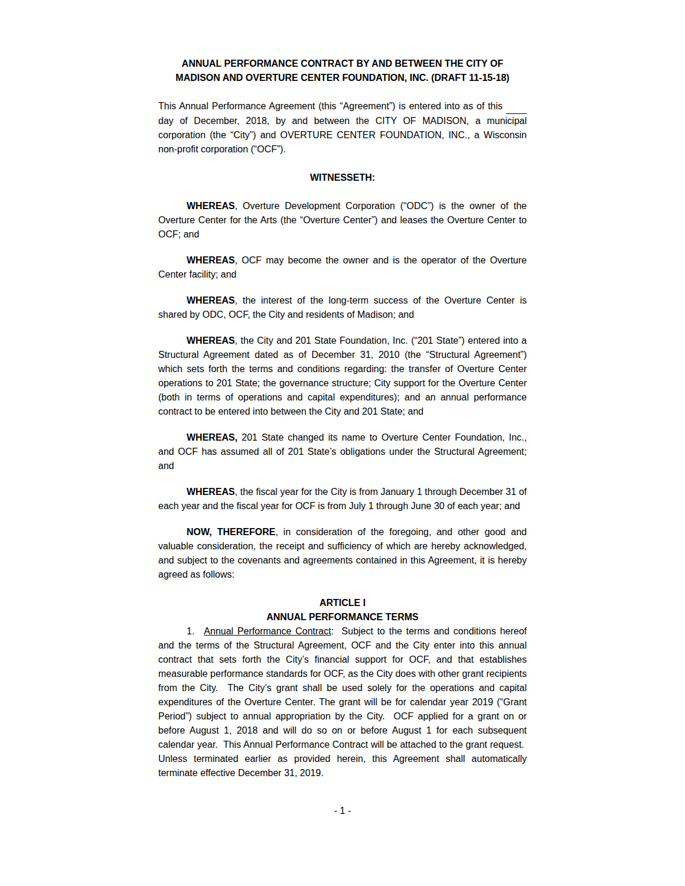Annual Performance Contract by and between the City of Madison and Overture Center Foundation, Inc. (Draft 11-15-18)
This Annual Performance Agreement (this “Agreement”) is entered into as of this day of December, 2018, by and between the CITY OF MADISON, a municipal corporation (the “City”) and OVERTURE CENTER FOUNDATION, INC., a Wisconsin non-profit corporation (“OCF”).
Witnesseth:
WHEREAS, Overture Development Corporation (“ODC”) is the owner of the Overture Center for the Arts (the “Overture Center”) and leases the Overture Center to OCF; and
WHEREAS, OCF may become the owner and is the operator of the Overture Center facility; and
WHEREAS, the interest of the long-term success of the Overture Center is shared by ODC, OCF, the City and residents of Madison; and
WHEREAS, the City and 201 State Foundation, Inc. (“201 State”) entered into a Structural Agreement dated as of December 31, 2010 (the “Structural Agreement”) which sets forth the terms and conditions regarding: the transfer of Overture Center operations to 201 State; the governance structure; City support for the Overture Center (both in terms of operations and capital expenditures); and an annual performance contract to be entered into between the City and 201 State; and
WHEREAS, 201 State changed its name to Overture Center Foundation, Inc., and OCF has assumed all of 201 State’s obligations under the Structural Agreement; and
WHEREAS, the fiscal year for the City is from January 1 through December 31 of each year and the fiscal year for OCF is from July 1 through June 30 of each year; and
NOW, THEREFORE, in consideration of the foregoing, and other good and valuable consideration, the receipt and sufficiency of which are hereby acknowledged, and subject to the covenants and agreements contained in this Agreement, it is hereby agreed as follows:
Article I
Annual Performance Terms
1. Annual Performance Contract: Subject to the terms and conditions hereof and the terms of the Structural Agreement, OCF and the City enter into this annual contract that sets forth the City’s financial support for OCF, and that establishes measurable performance standards for OCF, as the City does with other grant recipients from the City. The City’s grant shall be used solely for the operations and capital expenditures of the Overture Center. The grant will be for calendar year 2019 (“Grant Period”) subject to annual appropriation by the City. OCF applied for a grant on or before August 1, 2018 and will do so on or before August 1 for each subsequent calendar year. This Annual Performance Contract will be attached to the grant request. Unless terminated earlier as provided herein, this Agreement shall automatically terminate effective December 31, 2019.
- 1 -